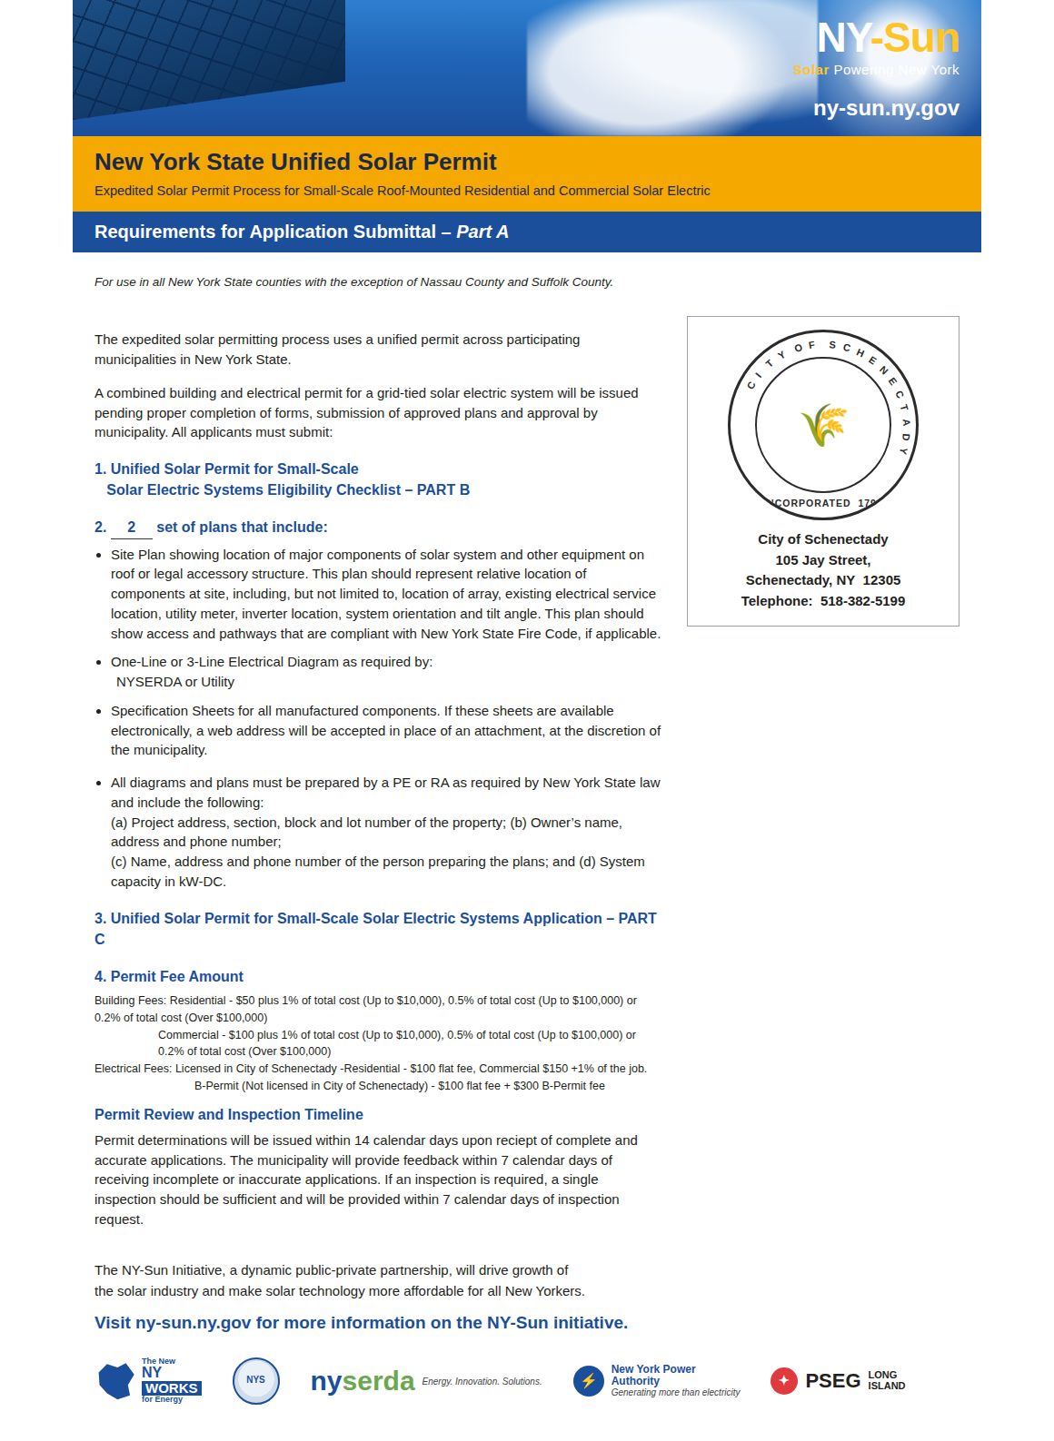NY-Sun
Solar Powering New York
ny-sun.ny.gov
New York State Unified Solar Permit
Expedited Solar Permit Process for Small-Scale Roof-Mounted Residential and Commercial Solar Electric
Requirements for Application Submittal – Part A
For use in all New York State counties with the exception of Nassau County and Suffolk County.
The expedited solar permitting process uses a unified permit across participating municipalities in New York State.
A combined building and electrical permit for a grid-tied solar electric system will be issued pending proper completion of forms, submission of approved plans and approval by municipality. All applicants must submit:
1. Unified Solar Permit for Small-Scale Solar Electric Systems Eligibility Checklist – PART B
2. 2 set of plans that include:
Site Plan showing location of major components of solar system and other equipment on roof or legal accessory structure. This plan should represent relative location of components at site, including, but not limited to, location of array, existing electrical service location, utility meter, inverter location, system orientation and tilt angle. This plan should show access and pathways that are compliant with New York State Fire Code, if applicable.
One-Line or 3-Line Electrical Diagram as required by:NYSERDA or Utility
Specification Sheets for all manufactured components. If these sheets are available electronically, a web address will be accepted in place of an attachment, at the discretion of the municipality.
All diagrams and plans must be prepared by a PE or RA as required by New York State law and include the following:
(a) Project address, section, block and lot number of the property; (b) Owner’s name, address and phone number;
(c) Name, address and phone number of the person preparing the plans; and (d) System capacity in kW-DC.
3. Unified Solar Permit for Small-Scale Solar Electric Systems Application – PART C
4. Permit Fee Amount
Building Fees: Residential - $50 plus 1% of total cost (Up to $10,000), 0.5% of total cost (Up to $100,000) or 0.2% of total cost (Over $100,000) Commercial - $100 plus 1% of total cost (Up to $10,000), 0.5% of total cost (Up to $100,000) or 0.2% of total cost (Over $100,000) Electrical Fees: Licensed in City of Schenectady -Residential - $100 flat fee, Commercial $150 +1% of the job. B-Permit (Not licensed in City of Schenectady) - $100 flat fee + $300 B-Permit fee
Permit Review and Inspection Timeline
Permit determinations will be issued within 14 calendar days upon reciept of complete and accurate applications. The municipality will provide feedback within 7 calendar days of receiving incomplete or inaccurate applications. If an inspection is required, a single inspection should be sufficient and will be provided within 7 calendar days of inspection request.
C I T Y O F S C H E N E C T A D Y
🌾
INCORPORATED 1798
City of Schenectady
105 Jay Street,
Schenectady, NY 12305
Telephone: 518-382-5199
The NY-Sun Initiative, a dynamic public-private partnership, will drive growth of
the solar industry and make solar technology more affordable for all New Yorkers.
Visit ny-sun.ny.gov for more information on the NY-Sun initiative.
The New
NY
WORKS
for Energy
NYS
nyserda
Energy. Innovation. Solutions.
⚡
New York Power
Authority
Generating more than electricity
✦
PSEG
LONG
ISLAND